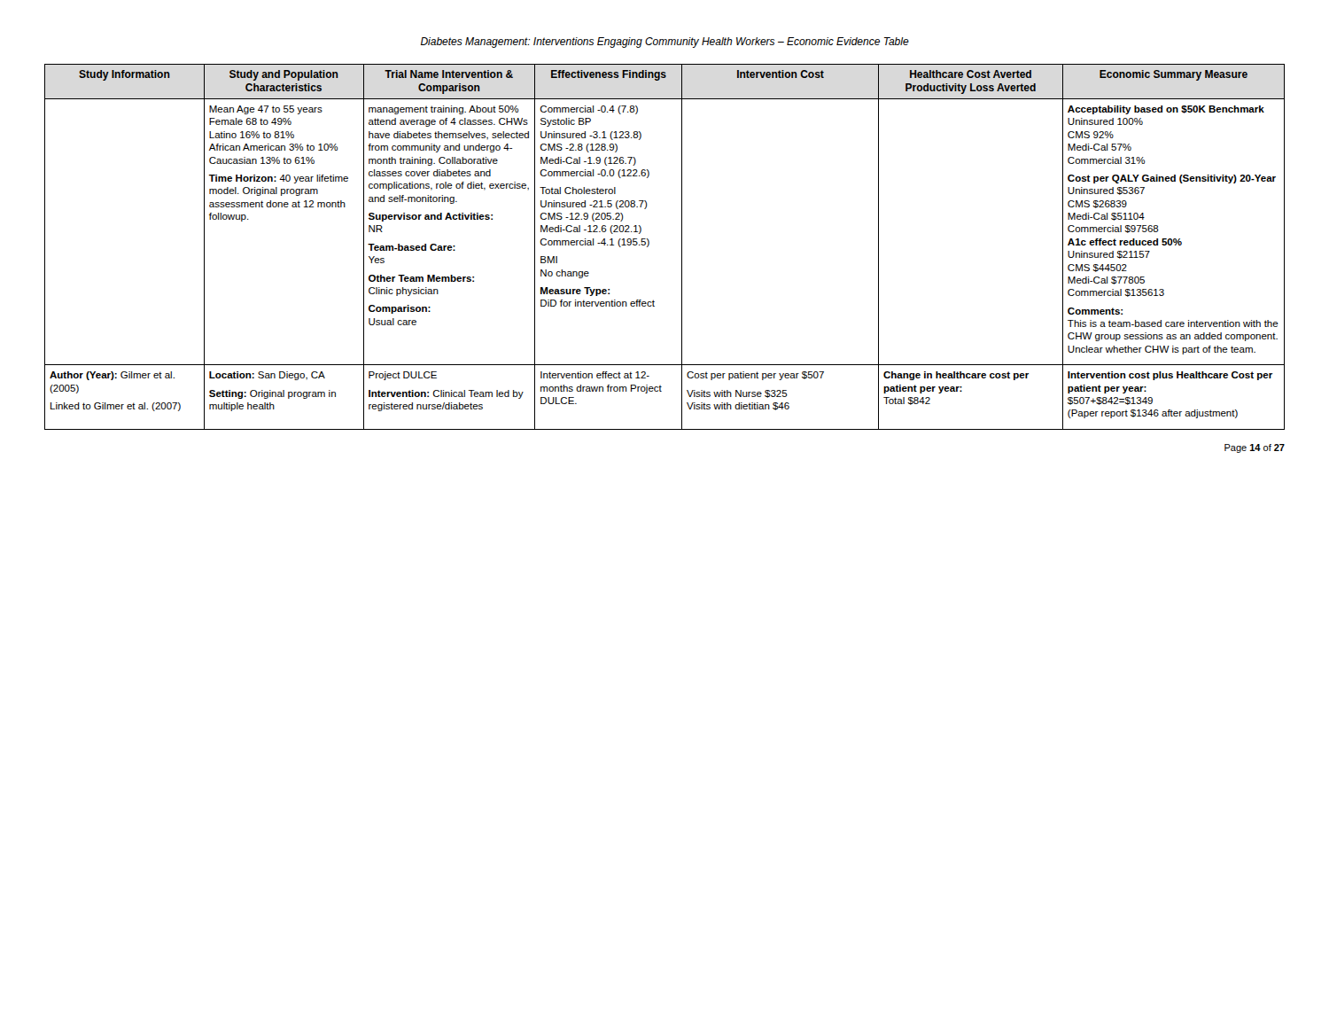Diabetes Management: Interventions Engaging Community Health Workers – Economic Evidence Table
| Study Information | Study and Population Characteristics | Trial Name Intervention & Comparison | Effectiveness Findings | Intervention Cost | Healthcare Cost Averted Productivity Loss Averted | Economic Summary Measure |
| --- | --- | --- | --- | --- | --- | --- |
| | Mean Age 47 to 55 years Female 68 to 49% Latino 16% to 81% African American 3% to 10% Caucasian 13% to 61% Time Horizon: 40 year lifetime model. Original program assessment done at 12 month followup. | management training. About 50% attend average of 4 classes. CHWs have diabetes themselves, selected from community and undergo 4-month training. Collaborative classes cover diabetes and complications, role of diet, exercise, and self-monitoring. Supervisor and Activities: NR Team-based Care: Yes Other Team Members: Clinic physician Comparison: Usual care | Commercial -0.4 (7.8) Systolic BP Uninsured -3.1 (123.8) CMS -2.8 (128.9) Medi-Cal -1.9 (126.7) Commercial -0.0 (122.6) Total Cholesterol Uninsured -21.5 (208.7) CMS -12.9 (205.2) Medi-Cal -12.6 (202.1) Commercial -4.1 (195.5) BMI No change Measure Type: DiD for intervention effect | | | Acceptability based on $50K Benchmark Uninsured 100% CMS 92% Medi-Cal 57% Commercial 31% Cost per QALY Gained (Sensitivity) 20-Year Uninsured $5367 CMS $26839 Medi-Cal $51104 Commercial $97568 A1c effect reduced 50% Uninsured $21157 CMS $44502 Medi-Cal $77805 Commercial $135613 Comments: This is a team-based care intervention with the CHW group sessions as an added component. Unclear whether CHW is part of the team. |
| Author (Year): Gilmer et al. (2005) Linked to Gilmer et al. (2007) | Location: San Diego, CA Setting: Original program in multiple health | Project DULCE Intervention: Clinical Team led by registered nurse/diabetes | Intervention effect at 12-months drawn from Project DULCE. | Cost per patient per year $507 Visits with Nurse $325 Visits with dietitian $46 | Change in healthcare cost per patient per year: Total $842 | Intervention cost plus Healthcare Cost per patient per year: $507+$842=$1349 (Paper report $1346 after adjustment) |
Page 14 of 27